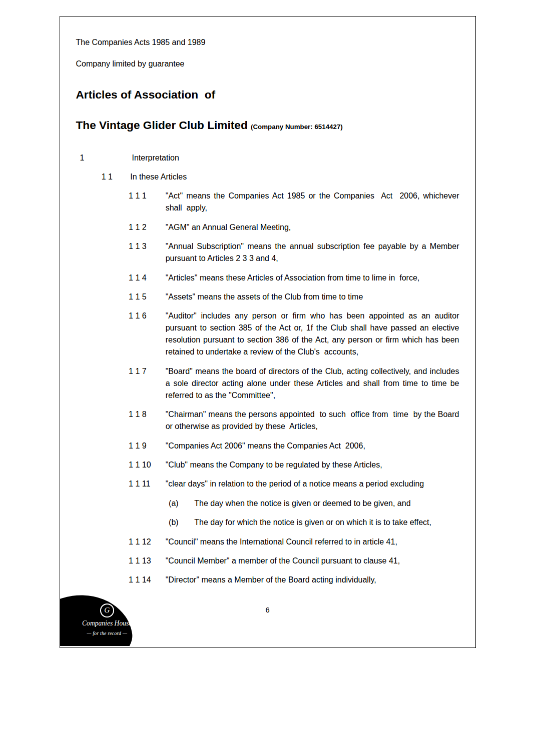The Companies Acts 1985 and 1989
Company limited by guarantee
Articles of Association of
The Vintage Glider Club Limited (Company Number: 6514427)
1
Interpretation
1 1
In these Articles
1 1 1
"Act" means the Companies Act 1985 or the Companies Act 2006, whichever shall apply,
1 1 2
"AGM" an Annual General Meeting,
1 1 3
"Annual Subscription" means the annual subscription fee payable by a Member pursuant to Articles 2 3 3 and 4,
1 1 4
"Articles" means these Articles of Association from time to lime in force,
1 1 5
"Assets" means the assets of the Club from time to time
1 1 6
"Auditor" includes any person or firm who has been appointed as an auditor pursuant to section 385 of the Act or, 1f the Club shall have passed an elective resolution pursuant to section 386 of the Act, any person or firm which has been retained to undertake a review of the Club's accounts,
1 1 7
"Board" means the board of directors of the Club, acting collectively, and includes a sole director acting alone under these Articles and shall from time to time be referred to as the "Committee",
1 1 8
"Chairman" means the persons appointed to such office from time by the Board or otherwise as provided by these Articles,
1 1 9
"Companies Act 2006" means the Companies Act 2006,
1 1 10
"Club" means the Company to be regulated by these Articles,
1 1 11
"clear days" in relation to the period of a notice means a period excluding
(a)
The day when the notice is given or deemed to be given, and
(b)
The day for which the notice is given or on which it is to take effect,
1 1 12
"Council" means the International Council referred to in article 41,
1 1 13
"Council Member" a member of the Council pursuant to clause 41,
1 1 14
"Director" means a Member of the Board acting individually,
6
G Companies House
for the record